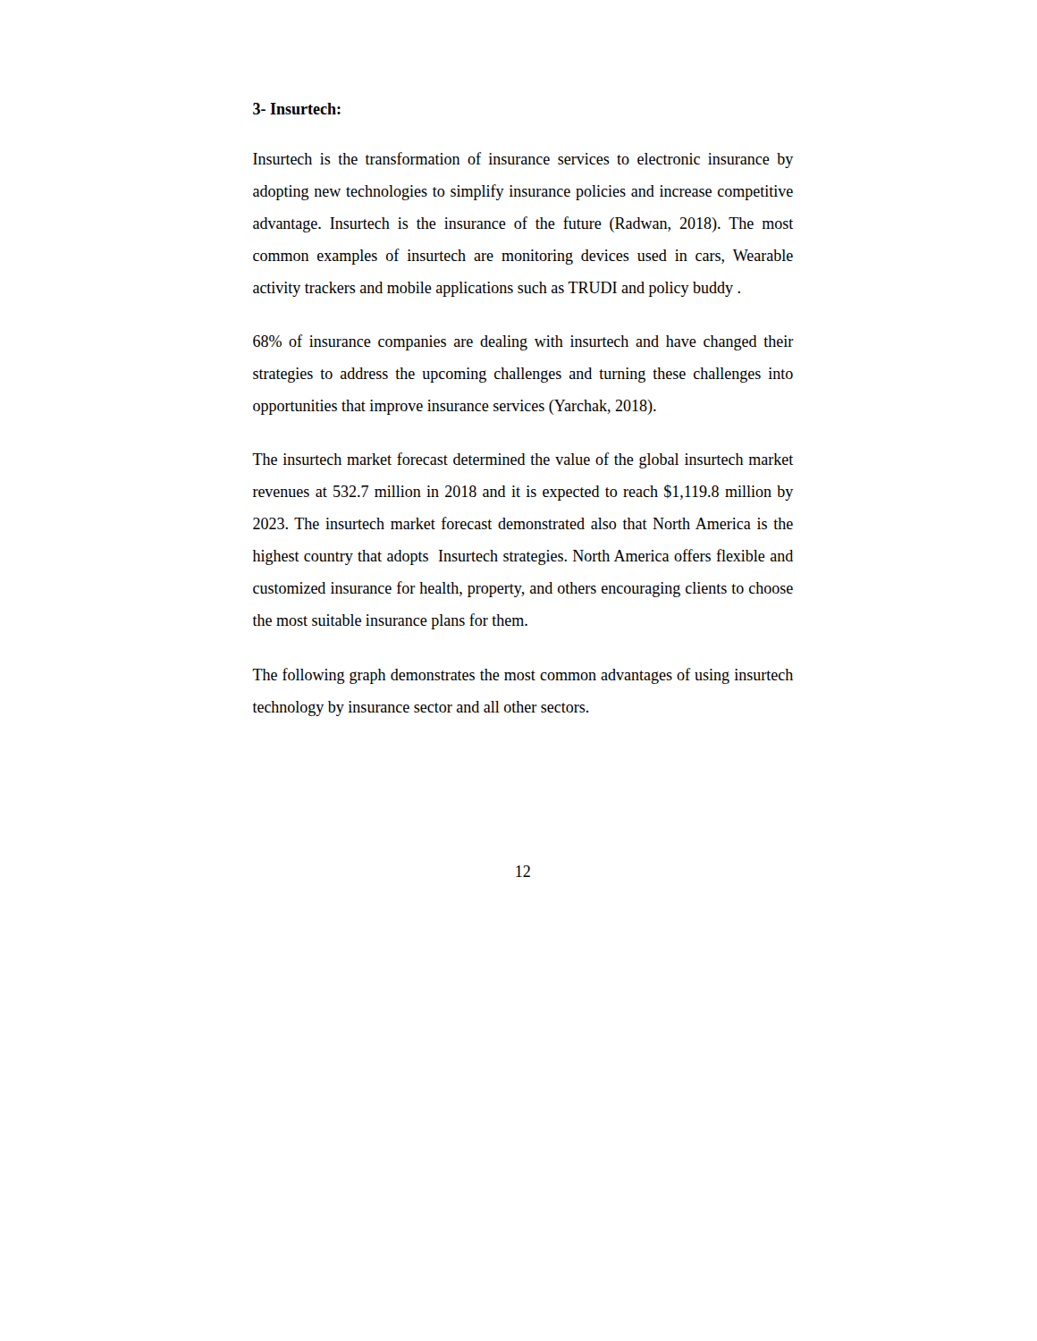3- Insurtech:
Insurtech is the transformation of insurance services to electronic insurance by adopting new technologies to simplify insurance policies and increase competitive advantage. Insurtech is the insurance of the future (Radwan, 2018). The most common examples of insurtech are monitoring devices used in cars, Wearable activity trackers and mobile applications such as TRUDI and policy buddy .
68% of insurance companies are dealing with insurtech and have changed their strategies to address the upcoming challenges and turning these challenges into opportunities that improve insurance services (Yarchak, 2018).
The insurtech market forecast determined the value of the global insurtech market revenues at 532.7 million in 2018 and it is expected to reach $1,119.8 million by 2023. The insurtech market forecast demonstrated also that North America is the highest country that adopts Insurtech strategies. North America offers flexible and customized insurance for health, property, and others encouraging clients to choose the most suitable insurance plans for them.
The following graph demonstrates the most common advantages of using insurtech technology by insurance sector and all other sectors.
12